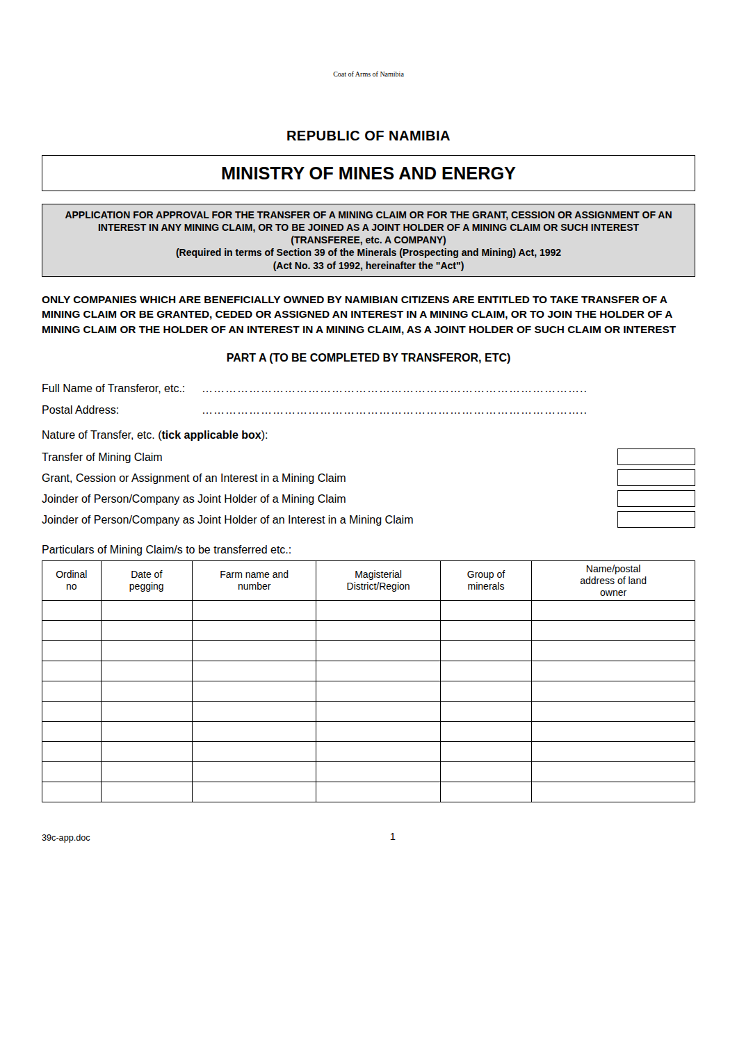REPUBLIC OF NAMIBIA
MINISTRY OF MINES AND ENERGY
APPLICATION FOR APPROVAL FOR THE TRANSFER OF A MINING CLAIM OR FOR THE GRANT, CESSION OR ASSIGNMENT OF AN INTEREST IN ANY MINING CLAIM, OR TO BE JOINED AS A JOINT HOLDER OF A MINING CLAIM OR SUCH INTEREST
(TRANSFEREE, etc. A COMPANY)
(Required in terms of Section 39 of the Minerals (Prospecting and Mining) Act, 1992
(Act No. 33 of 1992, hereinafter the "Act")
ONLY COMPANIES WHICH ARE BENEFICIALLY OWNED BY NAMIBIAN CITIZENS ARE ENTITLED TO TAKE TRANSFER OF A MINING CLAIM OR BE GRANTED, CEDED OR ASSIGNED AN INTEREST IN A MINING CLAIM, OR TO JOIN THE HOLDER OF A MINING CLAIM OR THE HOLDER OF AN INTEREST IN A MINING CLAIM, AS A JOINT HOLDER OF SUCH CLAIM OR INTEREST
PART A (TO BE COMPLETED BY TRANSFEROR, ETC)
Full Name of Transferor, etc.:
……………………………………………………………………………………..
Postal Address:
……………………………………………………………………………………..
Nature of Transfer, etc. (tick applicable box):
| Transfer of Mining Claim | |
| Grant, Cession or Assignment of an Interest in a Mining Claim | |
| Joinder of Person/Company as Joint Holder of a Mining Claim | |
| Joinder of Person/Company as Joint Holder of an Interest in a Mining Claim | |
Particulars of Mining Claim/s to be transferred etc.:
| Ordinal no | Date of pegging | Farm name and number | Magisterial District/Region | Group of minerals | Name/postal address of land owner |
| --- | --- | --- | --- | --- | --- |
39c-app.doc
1